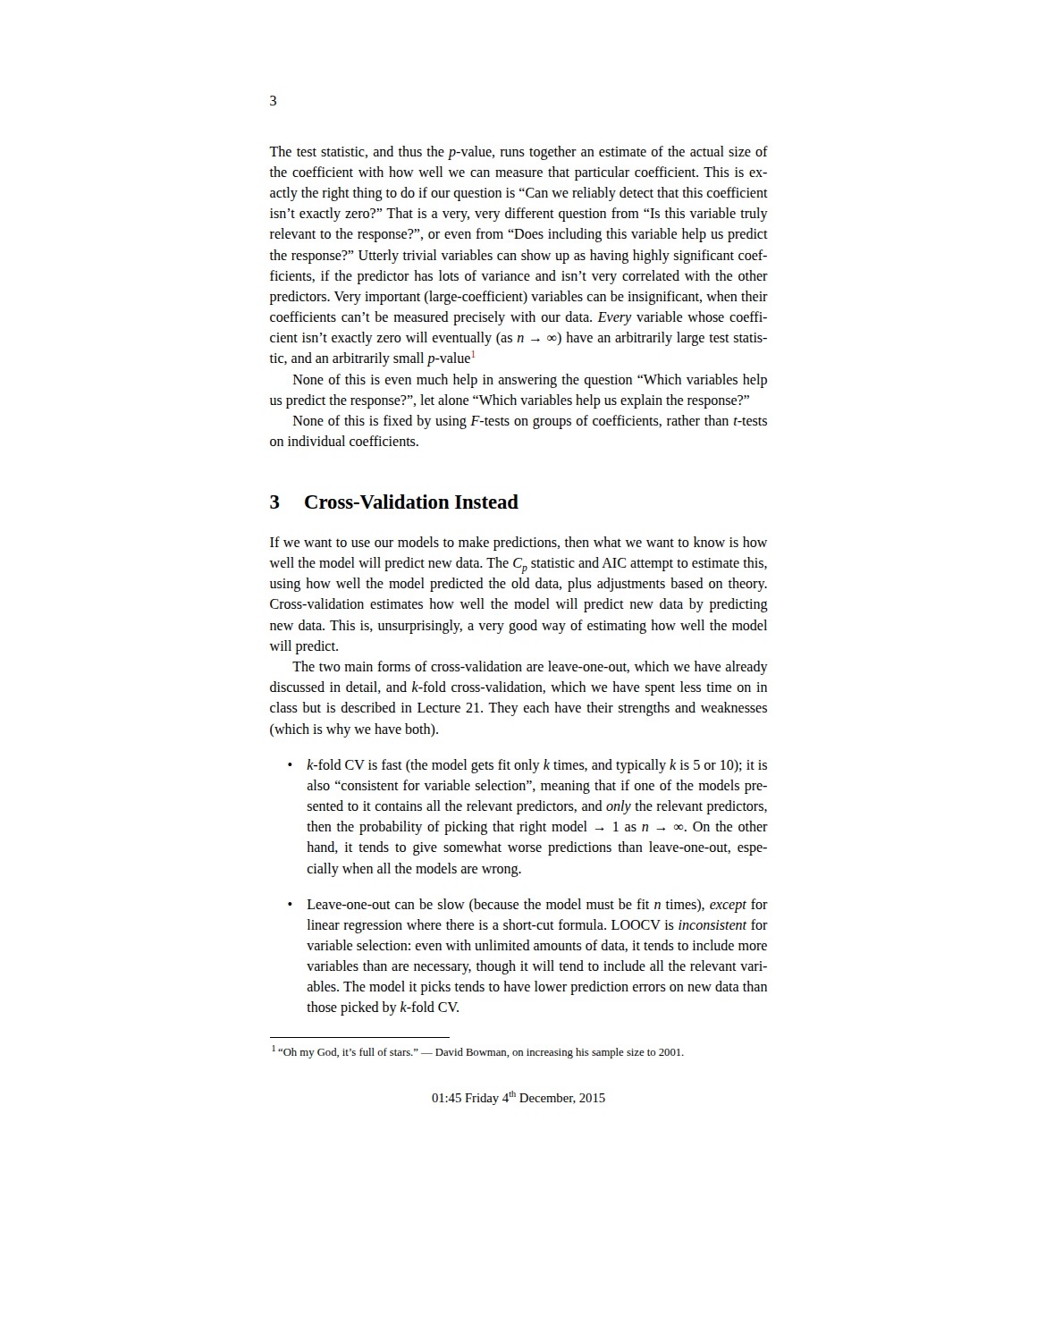3
The test statistic, and thus the p-value, runs together an estimate of the actual size of the coefficient with how well we can measure that particular coefficient. This is exactly the right thing to do if our question is “Can we reliably detect that this coefficient isn’t exactly zero?” That is a very, very different question from “Is this variable truly relevant to the response?”, or even from “Does including this variable help us predict the response?” Utterly trivial variables can show up as having highly significant coefficients, if the predictor has lots of variance and isn’t very correlated with the other predictors. Very important (large-coefficient) variables can be insignificant, when their coefficients can’t be measured precisely with our data. Every variable whose coefficient isn’t exactly zero will eventually (as n → ∞) have an arbitrarily large test statistic, and an arbitrarily small p-value1
None of this is even much help in answering the question “Which variables help us predict the response?”, let alone “Which variables help us explain the response?”
None of this is fixed by using F-tests on groups of coefficients, rather than t-tests on individual coefficients.
3 Cross-Validation Instead
If we want to use our models to make predictions, then what we want to know is how well the model will predict new data. The Cp statistic and AIC attempt to estimate this, using how well the model predicted the old data, plus adjustments based on theory. Cross-validation estimates how well the model will predict new data by predicting new data. This is, unsurprisingly, a very good way of estimating how well the model will predict.
The two main forms of cross-validation are leave-one-out, which we have already discussed in detail, and k-fold cross-validation, which we have spent less time on in class but is described in Lecture 21. They each have their strengths and weaknesses (which is why we have both).
k-fold CV is fast (the model gets fit only k times, and typically k is 5 or 10); it is also “consistent for variable selection”, meaning that if one of the models presented to it contains all the relevant predictors, and only the relevant predictors, then the probability of picking that right model → 1 as n → ∞. On the other hand, it tends to give somewhat worse predictions than leave-one-out, especially when all the models are wrong.
Leave-one-out can be slow (because the model must be fit n times), except for linear regression where there is a short-cut formula. LOOCV is inconsistent for variable selection: even with unlimited amounts of data, it tends to include more variables than are necessary, though it will tend to include all the relevant variables. The model it picks tends to have lower prediction errors on new data than those picked by k-fold CV.
1“Oh my God, it’s full of stars.” — David Bowman, on increasing his sample size to 2001.
01:45 Friday 4th December, 2015